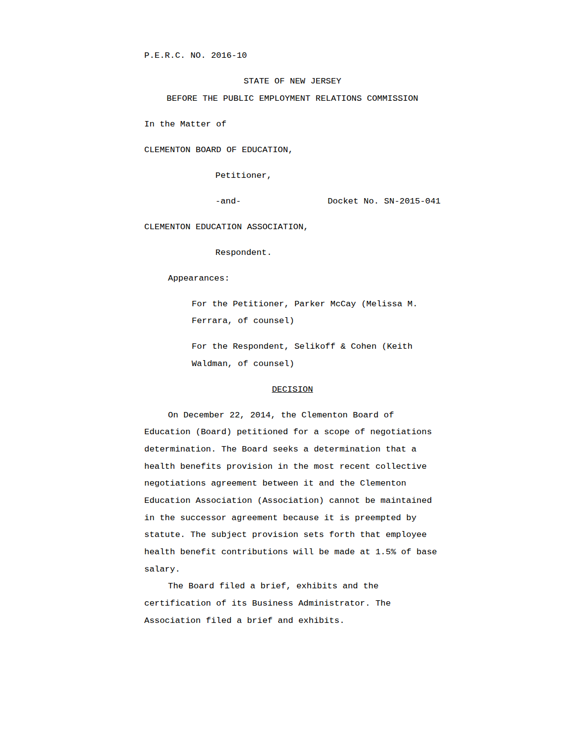P.E.R.C. NO. 2016-10
STATE OF NEW JERSEY
BEFORE THE PUBLIC EMPLOYMENT RELATIONS COMMISSION
In the Matter of
CLEMENTON BOARD OF EDUCATION,
Petitioner,
-and- Docket No. SN-2015-041
CLEMENTON EDUCATION ASSOCIATION,
Respondent.
Appearances:
For the Petitioner, Parker McCay (Melissa M. Ferrara, of counsel)
For the Respondent, Selikoff & Cohen (Keith Waldman, of counsel)
DECISION
On December 22, 2014, the Clementon Board of Education (Board) petitioned for a scope of negotiations determination. The Board seeks a determination that a health benefits provision in the most recent collective negotiations agreement between it and the Clementon Education Association (Association) cannot be maintained in the successor agreement because it is preempted by statute. The subject provision sets forth that employee health benefit contributions will be made at 1.5% of base salary.
The Board filed a brief, exhibits and the certification of its Business Administrator. The Association filed a brief and exhibits.